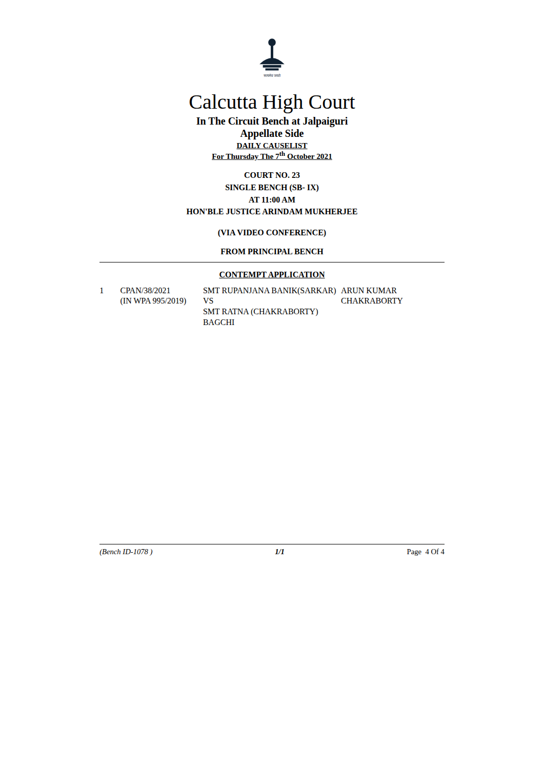Calcutta High Court
In The Circuit Bench at Jalpaiguri
Appellate Side
DAILY CAUSELIST
For Thursday The 7th October 2021
COURT NO. 23
SINGLE BENCH (SB- IX)
AT 11:00 AM
HON'BLE JUSTICE ARINDAM MUKHERJEE
(VIA VIDEO CONFERENCE)
FROM PRINCIPAL BENCH
CONTEMPT APPLICATION
| 1 | CPAN/38/2021 (IN WPA 995/2019) | SMT RUPANJANA BANIK(SARKAR) VS SMT RATNA (CHAKRABORTY) BAGCHI | ARUN KUMAR CHAKRABORTY |
(Bench ID-1078 ) 1/1 Page 4 Of 4